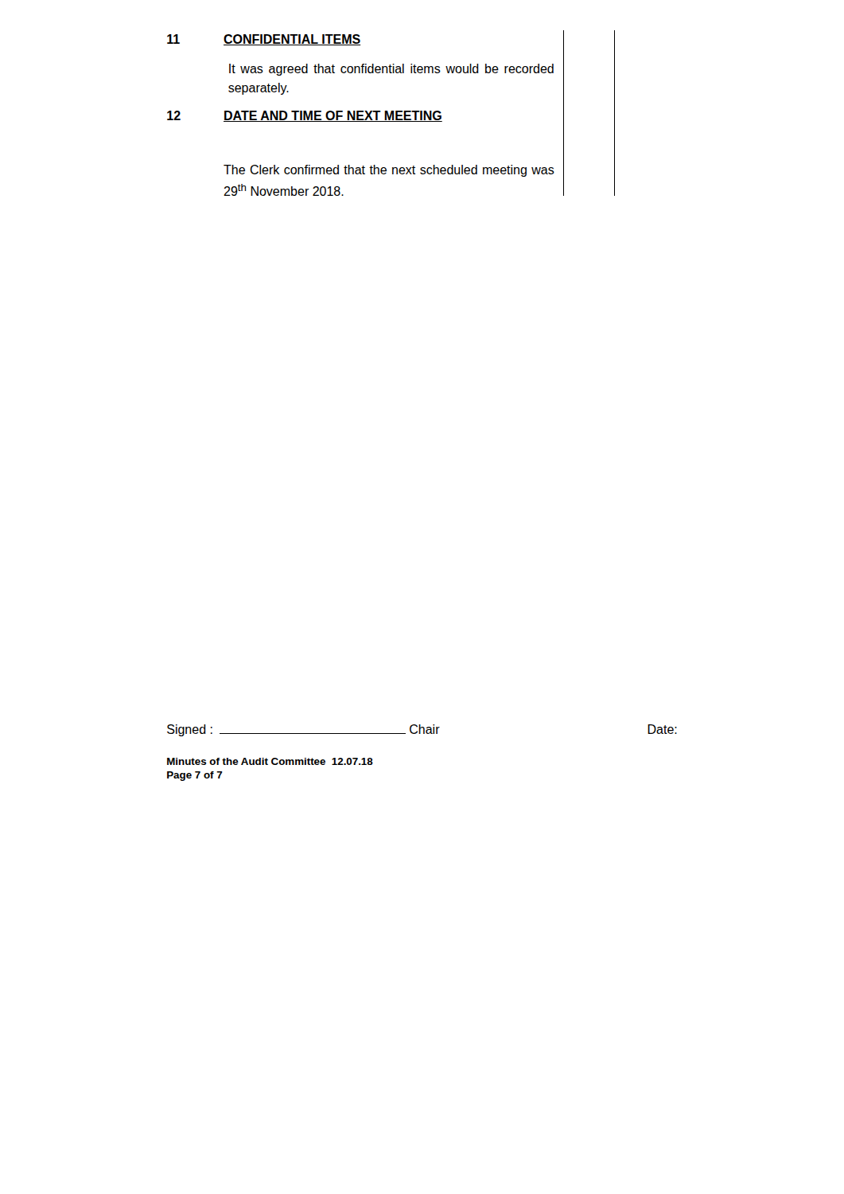11
CONFIDENTIAL ITEMS
It was agreed that confidential items would be recorded separately.
12
DATE AND TIME OF NEXT MEETING
The Clerk confirmed that the next scheduled meeting was 29th November 2018.
Signed : Chair Date:
Minutes of the Audit Committee 12.07.18
Page 7 of 7